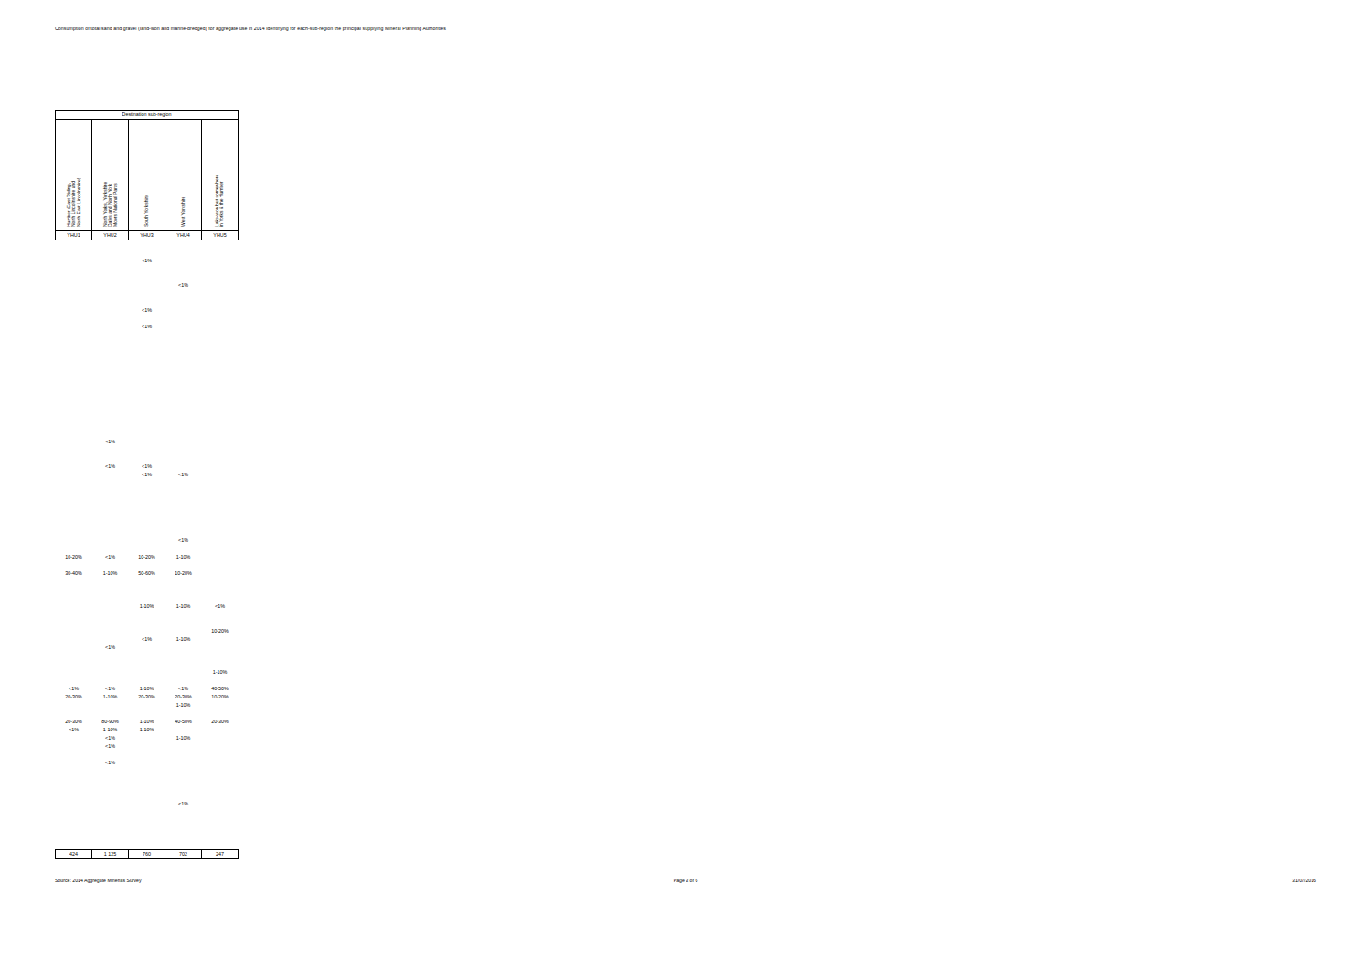Consumption of total sand and gravel (land-won and marine-dredged) for aggregate use in 2014 identifying for each-sub-region the principal supplying Mineral Planning Authorities
| Destination sub-region |
| Humber (East Riding, North Lincolnshire and North East Lincolnshire) | North Yorks, Yorkshire Dales and North York Moors National Parks | South Yorkshire | West Yorkshire | Lake-won but somewhere in Yorks & the Humber |
| YHU1 | YHU2 | YHU3 | YHU4 | YHU5 |
| | | <1% | | |
| | | | <1% | |
| | | <1% | | |
| | | <1% | | |
| | <1% | | | |
| | <1% | <1% | | |
| | | <1% | <1% | |
| | | | <1% | |
| 10-20% | <1% | 10-20% | 1-10% | |
| 30-40% | 1-10% | 50-60% | 10-20% | |
| | | 1-10% | 1-10% | <1% |
| | | | | 10-20% |
| | | <1% | 1-10% | |
| | <1% | | | |
| | | | | 1-10% |
| <1% | <1% | 1-10% | <1% | 40-50% |
| 20-30% | 1-10% | 20-30% | 20-30% | 10-20% |
| | | | 1-10% | |
| 20-30% | 80-90% | 1-10% | 40-50% | 20-30% |
| <1% | 1-10% | 1-10% | | |
| | <1% | | 1-10% | |
| | <1% | | | |
| | <1% | | | |
| | | | <1% | |
| 424 | 1 125 | 760 | 702 | 247 |
Source: 2014 Aggregate Minerlas Survey Page 3 of 6 31/07/2016